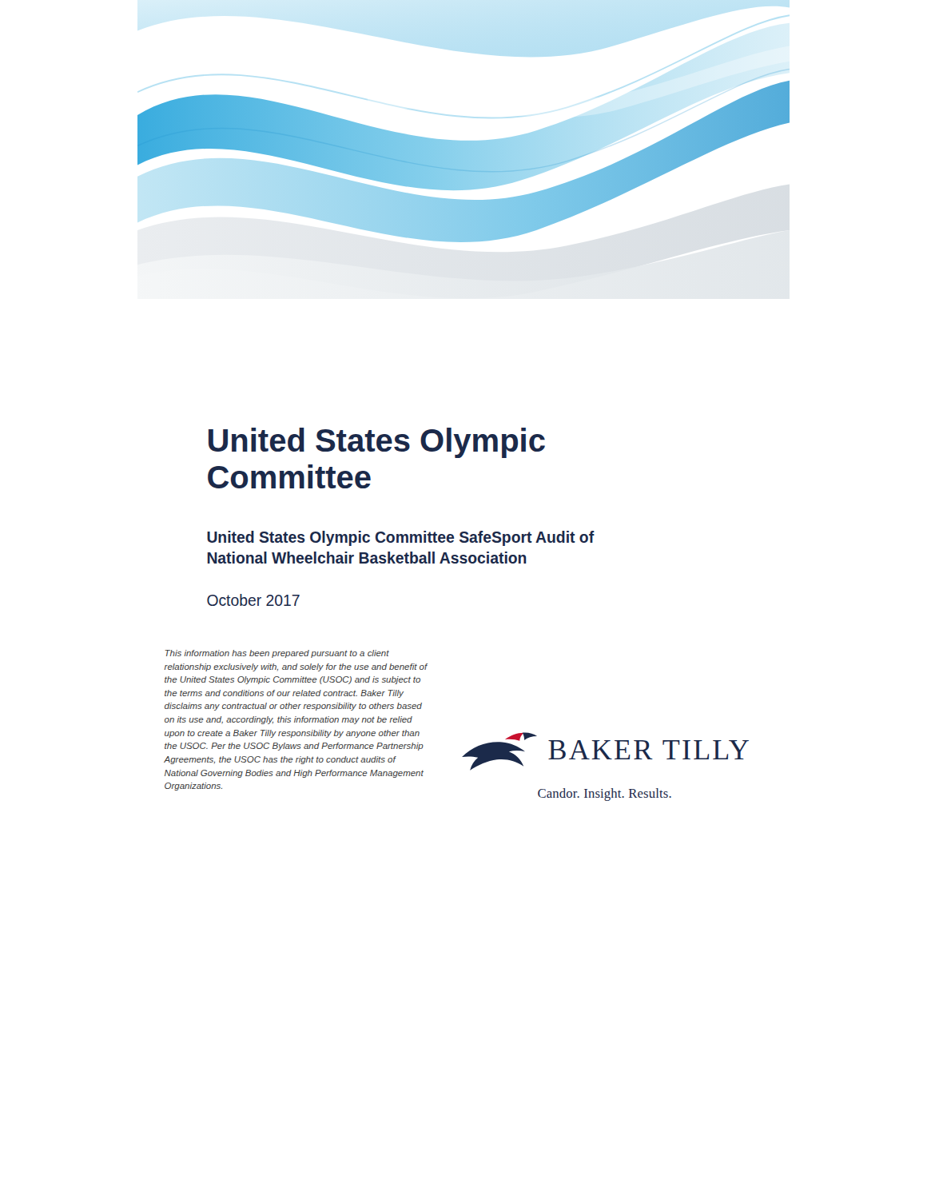United States Olympic Committee
United States Olympic Committee SafeSport Audit of National Wheelchair Basketball Association
October 2017
This information has been prepared pursuant to a client relationship exclusively with, and solely for the use and benefit of the United States Olympic Committee (USOC) and is subject to the terms and conditions of our related contract. Baker Tilly disclaims any contractual or other responsibility to others based on its use and, accordingly, this information may not be relied upon to create a Baker Tilly responsibility by anyone other than the USOC. Per the USOC Bylaws and Performance Partnership Agreements, the USOC has the right to conduct audits of National Governing Bodies and High Performance Management Organizations.
BAKER TILLY
Candor. Insight. Results.